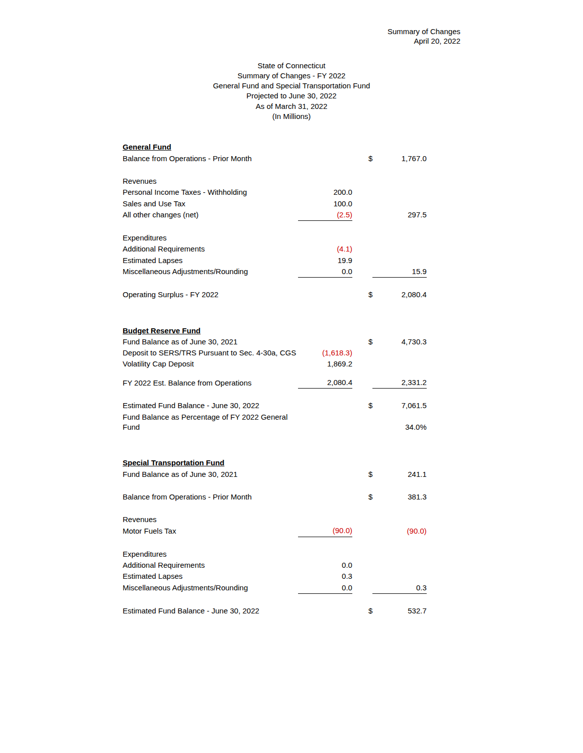Summary of Changes
April 20, 2022
State of Connecticut
Summary of Changes - FY 2022
General Fund and Special Transportation Fund
Projected to June 30, 2022
As of March 31, 2022
(In Millions)
| General Fund | | | | |
| Balance from Operations - Prior Month | | $ | 1,767.0 | |
| Revenues | | | | |
| Personal Income Taxes - Withholding | 200.0 | | | |
| Sales and Use Tax | 100.0 | | | |
| All other changes (net) | (2.5) | | 297.5 | |
| Expenditures | | | | |
| Additional Requirements | (4.1) | | | |
| Estimated Lapses | 19.9 | | | |
| Miscellaneous Adjustments/Rounding | 0.0 | | 15.9 | |
| Operating Surplus - FY 2022 | | $ | 2,080.4 | |
| Budget Reserve Fund | | | | |
| Fund Balance as of June 30, 2021 | | $ | 4,730.3 | |
| Deposit to SERS/TRS Pursuant to Sec. 4-30a, CGS | (1,618.3) | | | |
| Volatility Cap Deposit | 1,869.2 | | | |
| FY 2022 Est. Balance from Operations | 2,080.4 | | 2,331.2 | |
| Estimated Fund Balance - June 30, 2022 | | $ | 7,061.5 | |
| Fund Balance as Percentage of FY 2022 General Fund | | | 34.0% | |
| Special Transportation Fund | | | | |
| Fund Balance as of June 30, 2021 | | $ | 241.1 | |
| Balance from Operations - Prior Month | | $ | 381.3 | |
| Revenues | | | | |
| Motor Fuels Tax | (90.0) | | (90.0) | |
| Expenditures | | | | |
| Additional Requirements | 0.0 | | | |
| Estimated Lapses | 0.3 | | | |
| Miscellaneous Adjustments/Rounding | 0.0 | | 0.3 | |
| Estimated Fund Balance - June 30, 2022 | | $ | 532.7 | |